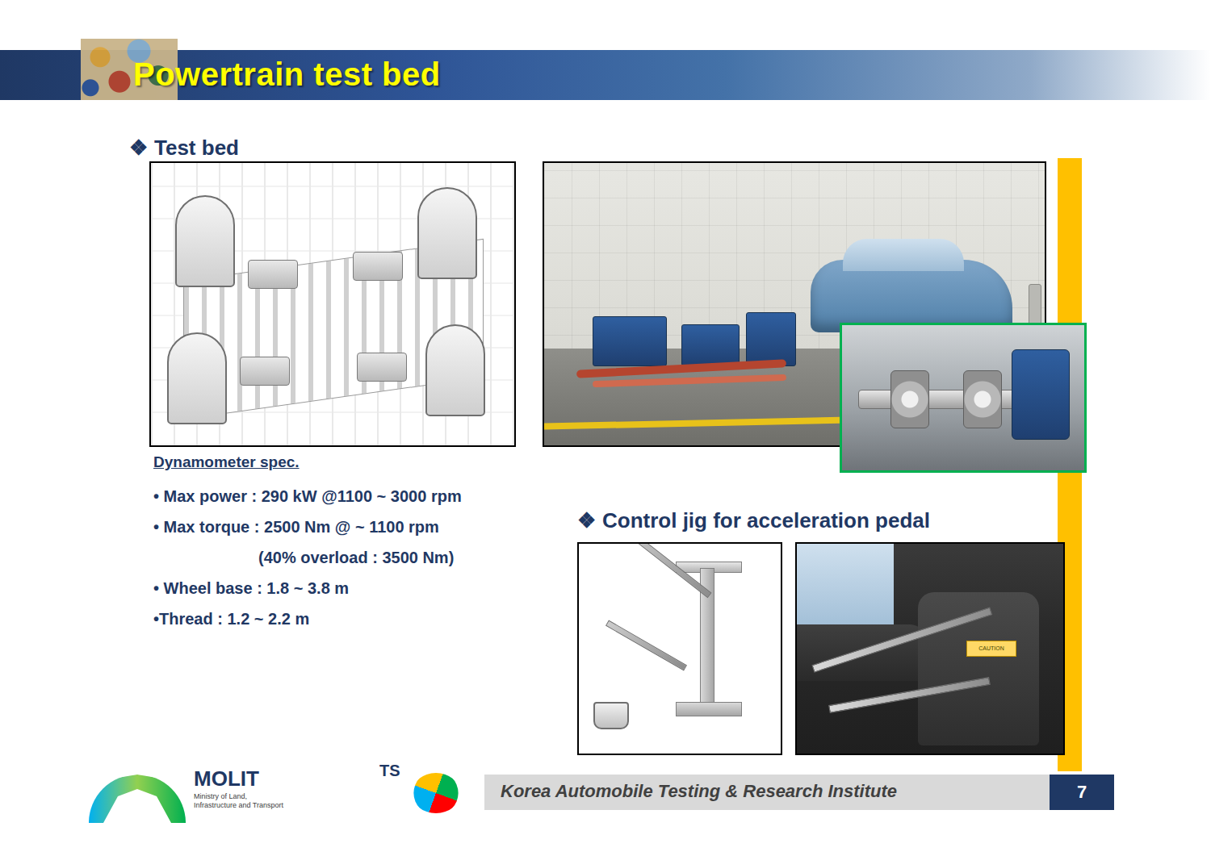Powertrain test bed
❖Test bed
Dynamometer spec.
• Max power : 290 kW @1100 ~ 3000 rpm
• Max torque : 2500 Nm @ ~ 1100 rpm
(40% overload : 3500 Nm)
• Wheel base : 1.8 ~ 3.8 m
•Thread : 1.2 ~ 2.2 m
❖Control jig for acceleration pedal
CAUTION
Korea Automobile Testing & Research Institute
7
MOLIT Ministry of Land,
Infrastructure and Transport
TS